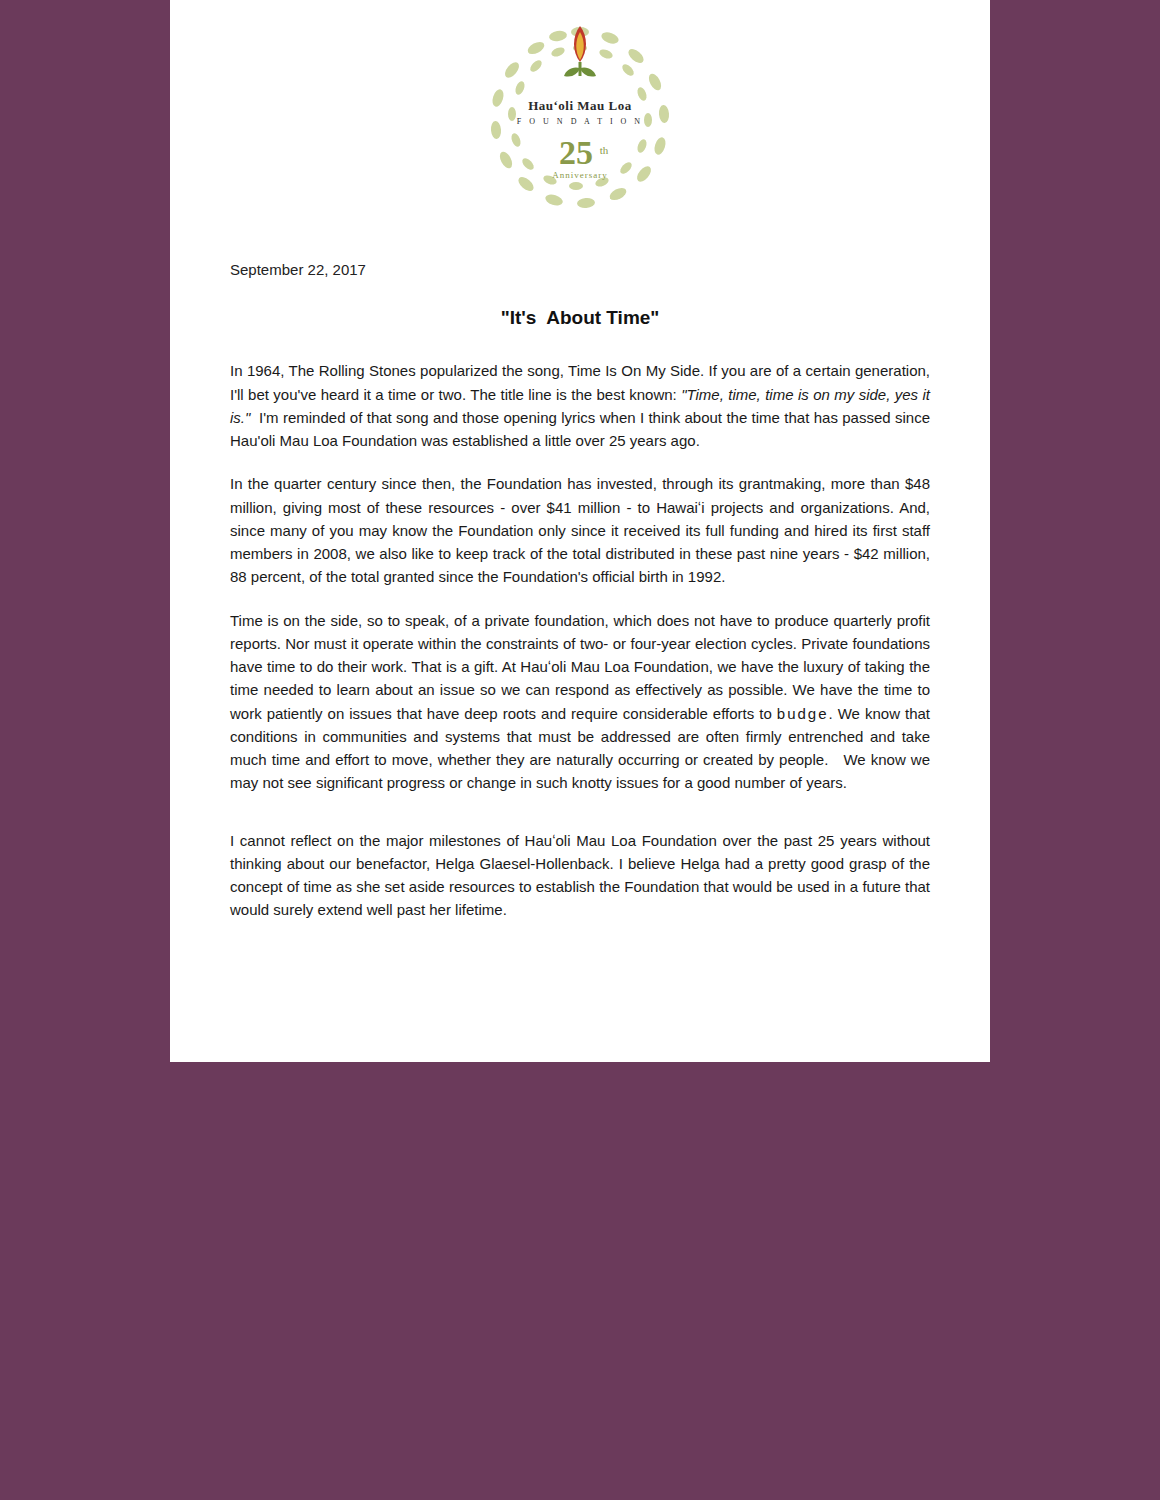Hauʻoli Mau Loa F O U N D A T I O N 25 th Anniversary
September 22, 2017
"It's About Time"
In 1964, The Rolling Stones popularized the song, Time Is On My Side. If you are of a certain generation, I'll bet you've heard it a time or two. The title line is the best known: "Time, time, time is on my side, yes it is." I'm reminded of that song and those opening lyrics when I think about the time that has passed since Hau'oli Mau Loa Foundation was established a little over 25 years ago.
In the quarter century since then, the Foundation has invested, through its grantmaking, more than $48 million, giving most of these resources - over $41 million - to Hawaiʻi projects and organizations. And, since many of you may know the Foundation only since it received its full funding and hired its first staff members in 2008, we also like to keep track of the total distributed in these past nine years - $42 million, 88 percent, of the total granted since the Foundation's official birth in 1992.
Time is on the side, so to speak, of a private foundation, which does not have to produce quarterly profit reports. Nor must it operate within the constraints of two- or four-year election cycles. Private foundations have time to do their work. That is a gift. At Hauʻoli Mau Loa Foundation, we have the luxury of taking the time needed to learn about an issue so we can respond as effectively as possible. We have the time to work patiently on issues that have deep roots and require considerable efforts to budge. We know that conditions in communities and systems that must be addressed are often firmly entrenched and take much time and effort to move, whether they are naturally occurring or created by people. We know we may not see significant progress or change in such knotty issues for a good number of years.
I cannot reflect on the major milestones of Hauʻoli Mau Loa Foundation over the past 25 years without thinking about our benefactor, Helga Glaesel-Hollenback. I believe Helga had a pretty good grasp of the concept of time as she set aside resources to establish the Foundation that would be used in a future that would surely extend well past her lifetime.